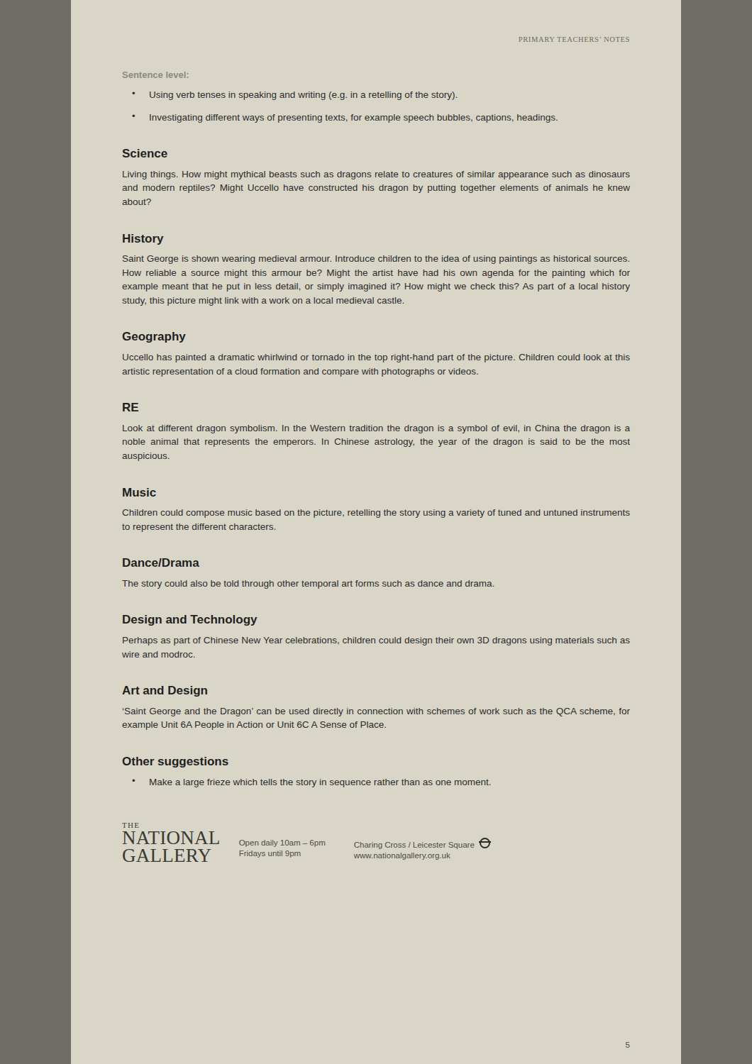Primary Teachers’ Notes
Sentence level:
Using verb tenses in speaking and writing (e.g. in a retelling of the story).
Investigating different ways of presenting texts, for example speech bubbles, captions, headings.
Science
Living things. How might mythical beasts such as dragons relate to creatures of similar appearance such as dinosaurs and modern reptiles? Might Uccello have constructed his dragon by putting together elements of animals he knew about?
History
Saint George is shown wearing medieval armour. Introduce children to the idea of using paintings as historical sources. How reliable a source might this armour be? Might the artist have had his own agenda for the painting which for example meant that he put in less detail, or simply imagined it? How might we check this? As part of a local history study, this picture might link with a work on a local medieval castle.
Geography
Uccello has painted a dramatic whirlwind or tornado in the top right-hand part of the picture. Children could look at this artistic representation of a cloud formation and compare with photographs or videos.
RE
Look at different dragon symbolism. In the Western tradition the dragon is a symbol of evil, in China the dragon is a noble animal that represents the emperors. In Chinese astrology, the year of the dragon is said to be the most auspicious.
Music
Children could compose music based on the picture, retelling the story using a variety of tuned and untuned instruments to represent the different characters.
Dance/Drama
The story could also be told through other temporal art forms such as dance and drama.
Design and Technology
Perhaps as part of Chinese New Year celebrations, children could design their own 3D dragons using materials such as wire and modroc.
Art and Design
‘Saint George and the Dragon’ can be used directly in connection with schemes of work such as the QCA scheme, for example Unit 6A People in Action or Unit 6C A Sense of Place.
Other suggestions
Make a large frieze which tells the story in sequence rather than as one moment.
THE NATIONAL GALLERY
Open daily 10am – 6pm
Fridays until 9pm
Charing Cross / Leicester Square
www.nationalgallery.org.uk
5